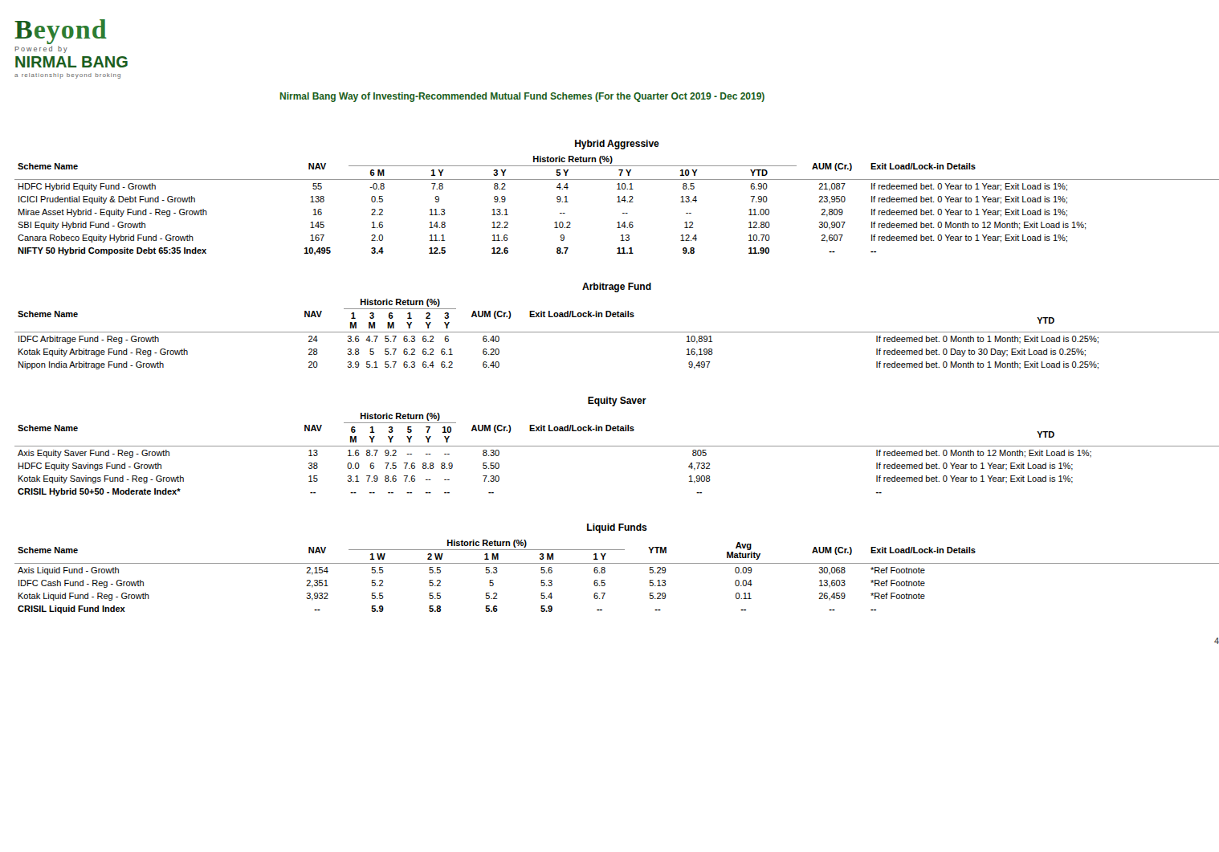Beyond
Powered by
NIRMAL BANG
a relationship beyond broking
Nirmal Bang Way of Investing-Recommended Mutual Fund Schemes (For the Quarter Oct 2019 - Dec 2019)
Hybrid Aggressive
| Scheme Name | NAV | Historic Return (%) | AUM (Cr.) | Exit Load/Lock-in Details |
| --- | --- | --- | --- | --- |
| 6 M | 1 Y | 3 Y | 5 Y | 7 Y | 10 Y | YTD |
| HDFC Hybrid Equity Fund - Growth | 55 | -0.8 | 7.8 | 8.2 | 4.4 | 10.1 | 8.5 | 6.90 | 21,087 | If redeemed bet. 0 Year to 1 Year; Exit Load is 1%; |
| ICICI Prudential Equity & Debt Fund - Growth | 138 | 0.5 | 9 | 9.9 | 9.1 | 14.2 | 13.4 | 7.90 | 23,950 | If redeemed bet. 0 Year to 1 Year; Exit Load is 1%; |
| Mirae Asset Hybrid - Equity Fund - Reg - Growth | 16 | 2.2 | 11.3 | 13.1 | -- | -- | -- | 11.00 | 2,809 | If redeemed bet. 0 Year to 1 Year; Exit Load is 1%; |
| SBI Equity Hybrid Fund - Growth | 145 | 1.6 | 14.8 | 12.2 | 10.2 | 14.6 | 12 | 12.80 | 30,907 | If redeemed bet. 0 Month to 12 Month; Exit Load is 1%; |
| Canara Robeco Equity Hybrid Fund - Growth | 167 | 2.0 | 11.1 | 11.6 | 9 | 13 | 12.4 | 10.70 | 2,607 | If redeemed bet. 0 Year to 1 Year; Exit Load is 1%; |
| NIFTY 50 Hybrid Composite Debt 65:35 Index | 10,495 | 3.4 | 12.5 | 12.6 | 8.7 | 11.1 | 9.8 | 11.90 | -- | -- |
Arbitrage Fund
| Scheme Name | NAV | Historic Return (%) | AUM (Cr.) | Exit Load/Lock-in Details |
| --- | --- | --- | --- | --- |
| 1 M | 3 M | 6 M | 1 Y | 2 Y | 3 Y | YTD |
| IDFC Arbitrage Fund - Reg - Growth | 24 | 3.6 | 4.7 | 5.7 | 6.3 | 6.2 | 6 | 6.40 | 10,891 | If redeemed bet. 0 Month to 1 Month; Exit Load is 0.25%; |
| Kotak Equity Arbitrage Fund - Reg - Growth | 28 | 3.8 | 5 | 5.7 | 6.2 | 6.2 | 6.1 | 6.20 | 16,198 | If redeemed bet. 0 Day to 30 Day; Exit Load is 0.25%; |
| Nippon India Arbitrage Fund - Growth | 20 | 3.9 | 5.1 | 5.7 | 6.3 | 6.4 | 6.2 | 6.40 | 9,497 | If redeemed bet. 0 Month to 1 Month; Exit Load is 0.25%; |
Equity Saver
| Scheme Name | NAV | Historic Return (%) | AUM (Cr.) | Exit Load/Lock-in Details |
| --- | --- | --- | --- | --- |
| 6 M | 1 Y | 3 Y | 5 Y | 7 Y | 10 Y | YTD |
| Axis Equity Saver Fund - Reg - Growth | 13 | 1.6 | 8.7 | 9.2 | -- | -- | -- | 8.30 | 805 | If redeemed bet. 0 Month to 12 Month; Exit Load is 1%; |
| HDFC Equity Savings Fund - Growth | 38 | 0.0 | 6 | 7.5 | 7.6 | 8.8 | 8.9 | 5.50 | 4,732 | If redeemed bet. 0 Year to 1 Year; Exit Load is 1%; |
| Kotak Equity Savings Fund - Reg - Growth | 15 | 3.1 | 7.9 | 8.6 | 7.6 | -- | -- | 7.30 | 1,908 | If redeemed bet. 0 Year to 1 Year; Exit Load is 1%; |
| CRISIL Hybrid 50+50 - Moderate Index* | -- | -- | -- | -- | -- | -- | -- | -- | -- | -- |
Liquid Funds
| Scheme Name | NAV | Historic Return (%) | YTM | Avg Maturity | AUM (Cr.) | Exit Load/Lock-in Details |
| --- | --- | --- | --- | --- | --- | --- |
| 1 W | 2 W | 1 M | 3 M | 1 Y |
| Axis Liquid Fund - Growth | 2,154 | 5.5 | 5.5 | 5.3 | 5.6 | 6.8 | 5.29 | 0.09 | 30,068 | *Ref Footnote |
| IDFC Cash Fund - Reg - Growth | 2,351 | 5.2 | 5.2 | 5 | 5.3 | 6.5 | 5.13 | 0.04 | 13,603 | *Ref Footnote |
| Kotak Liquid Fund - Reg - Growth | 3,932 | 5.5 | 5.5 | 5.2 | 5.4 | 6.7 | 5.29 | 0.11 | 26,459 | *Ref Footnote |
| CRISIL Liquid Fund Index | -- | 5.9 | 5.8 | 5.6 | 5.9 | -- | -- | -- | -- | -- |
4